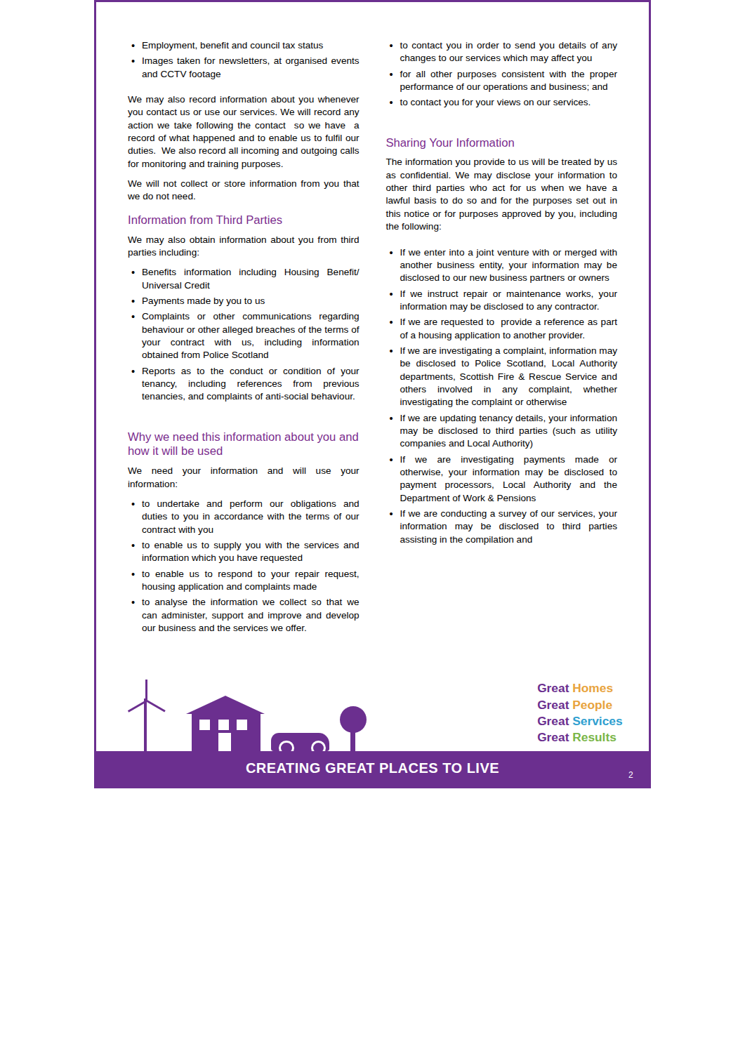Employment, benefit and council tax status
Images taken for newsletters, at organised events and CCTV footage
We may also record information about you whenever you contact us or use our services. We will record any action we take following the contact so we have a record of what happened and to enable us to fulfil our duties. We also record all incoming and outgoing calls for monitoring and training purposes.
We will not collect or store information from you that we do not need.
Information from Third Parties
We may also obtain information about you from third parties including:
Benefits information including Housing Benefit/ Universal Credit
Payments made by you to us
Complaints or other communications regarding behaviour or other alleged breaches of the terms of your contract with us, including information obtained from Police Scotland
Reports as to the conduct or condition of your tenancy, including references from previous tenancies, and complaints of anti-social behaviour.
Why we need this information about you and how it will be used
We need your information and will use your information:
to undertake and perform our obligations and duties to you in accordance with the terms of our contract with you
to enable us to supply you with the services and information which you have requested
to enable us to respond to your repair request, housing application and complaints made
to analyse the information we collect so that we can administer, support and improve and develop our business and the services we offer.
to contact you in order to send you details of any changes to our services which may affect you
for all other purposes consistent with the proper performance of our operations and business; and
to contact you for your views on our services.
Sharing Your Information
The information you provide to us will be treated by us as confidential. We may disclose your information to other third parties who act for us when we have a lawful basis to do so and for the purposes set out in this notice or for purposes approved by you, including the following:
If we enter into a joint venture with or merged with another business entity, your information may be disclosed to our new business partners or owners
If we instruct repair or maintenance works, your information may be disclosed to any contractor.
If we are requested to provide a reference as part of a housing application to another provider.
If we are investigating a complaint, information may be disclosed to Police Scotland, Local Authority departments, Scottish Fire & Rescue Service and others involved in any complaint, whether investigating the complaint or otherwise
If we are updating tenancy details, your information may be disclosed to third parties (such as utility companies and Local Authority)
If we are investigating payments made or otherwise, your information may be disclosed to payment processors, Local Authority and the Department of Work & Pensions
If we are conducting a survey of our services, your information may be disclosed to third parties assisting in the compilation and
Great Homes
Great People
Great Services
Great Results
CREATING GREAT PLACES TO LIVE
2